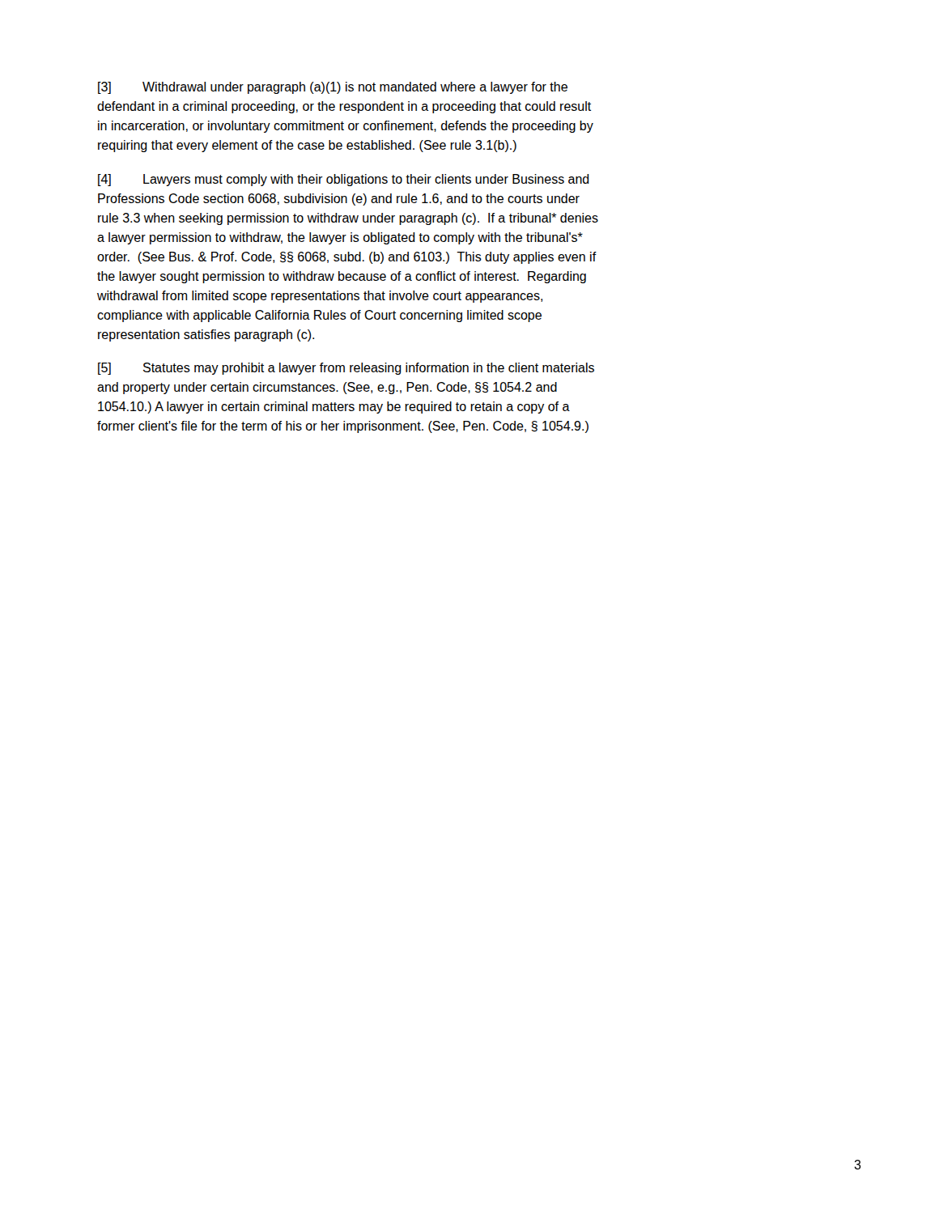[3] Withdrawal under paragraph (a)(1) is not mandated where a lawyer for the defendant in a criminal proceeding, or the respondent in a proceeding that could result in incarceration, or involuntary commitment or confinement, defends the proceeding by requiring that every element of the case be established. (See rule 3.1(b).)
[4] Lawyers must comply with their obligations to their clients under Business and Professions Code section 6068, subdivision (e) and rule 1.6, and to the courts under rule 3.3 when seeking permission to withdraw under paragraph (c). If a tribunal* denies a lawyer permission to withdraw, the lawyer is obligated to comply with the tribunal's* order. (See Bus. & Prof. Code, §§ 6068, subd. (b) and 6103.) This duty applies even if the lawyer sought permission to withdraw because of a conflict of interest. Regarding withdrawal from limited scope representations that involve court appearances, compliance with applicable California Rules of Court concerning limited scope representation satisfies paragraph (c).
[5] Statutes may prohibit a lawyer from releasing information in the client materials and property under certain circumstances. (See, e.g., Pen. Code, §§ 1054.2 and 1054.10.) A lawyer in certain criminal matters may be required to retain a copy of a former client's file for the term of his or her imprisonment. (See, Pen. Code, § 1054.9.)
3